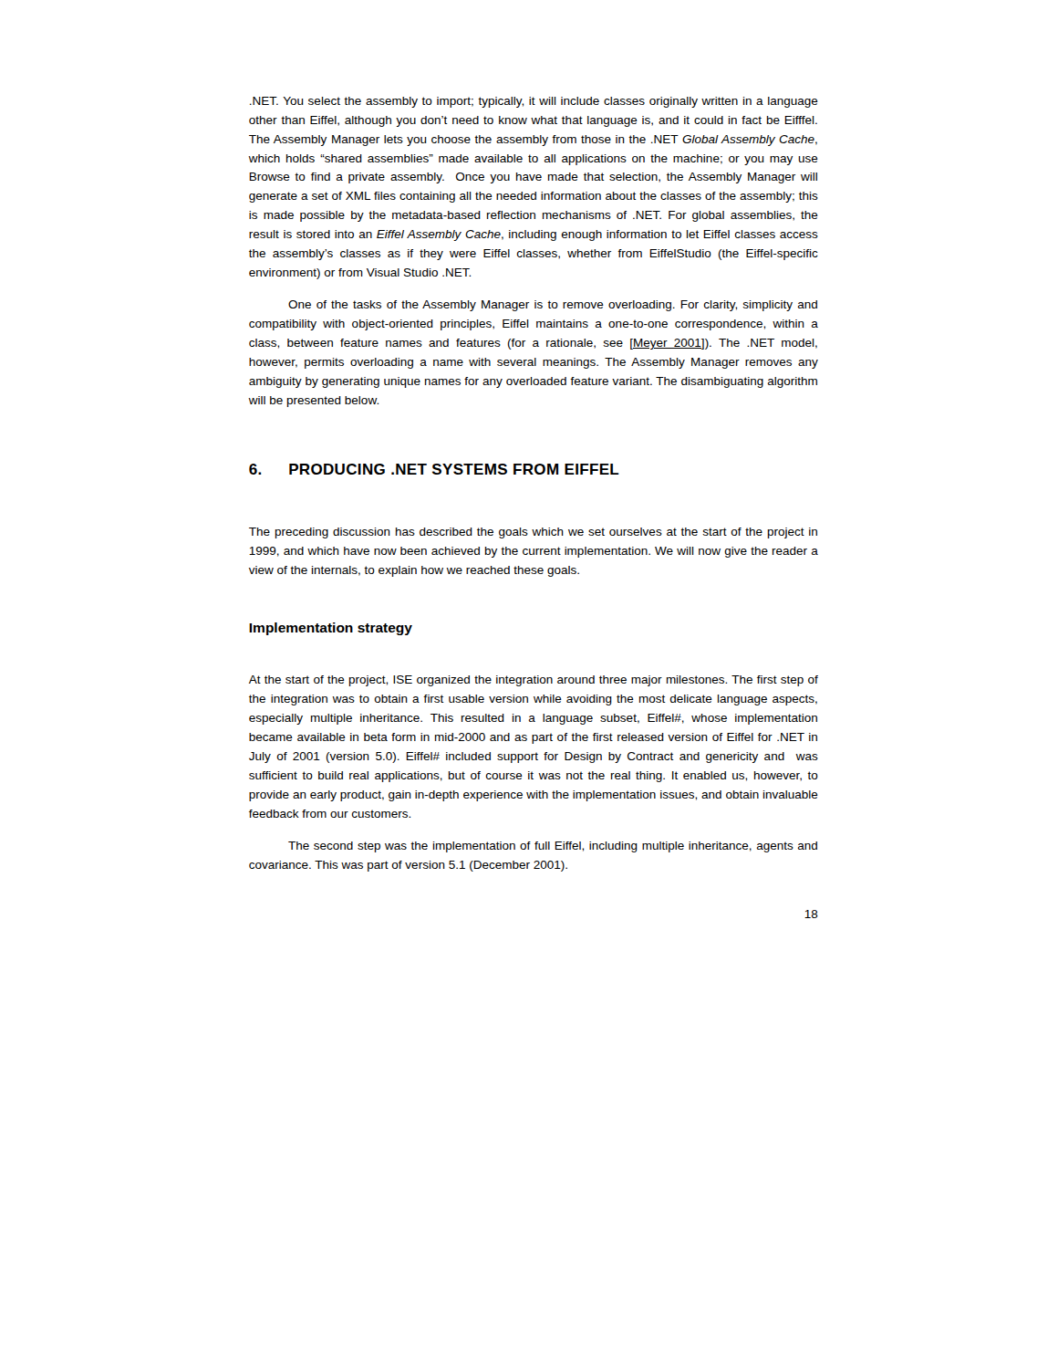.NET. You select the assembly to import; typically, it will include classes originally written in a language other than Eiffel, although you don’t need to know what that language is, and it could in fact be Eifffel. The Assembly Manager lets you choose the assembly from those in the .NET Global Assembly Cache, which holds “shared assemblies” made available to all applications on the machine; or you may use Browse to find a private assembly. Once you have made that selection, the Assembly Manager will generate a set of XML files containing all the needed information about the classes of the assembly; this is made possible by the metadata-based reflection mechanisms of .NET. For global assemblies, the result is stored into an Eiffel Assembly Cache, including enough information to let Eiffel classes access the assembly’s classes as if they were Eiffel classes, whether from EiffelStudio (the Eiffel-specific environment) or from Visual Studio .NET.
One of the tasks of the Assembly Manager is to remove overloading. For clarity, simplicity and compatibility with object-oriented principles, Eiffel maintains a one-to-one correspondence, within a class, between feature names and features (for a rationale, see [Meyer 2001]). The .NET model, however, permits overloading a name with several meanings. The Assembly Manager removes any ambiguity by generating unique names for any overloaded feature variant. The disambiguating algorithm will be presented below.
6. PRODUCING .NET SYSTEMS FROM EIFFEL
The preceding discussion has described the goals which we set ourselves at the start of the project in 1999, and which have now been achieved by the current implementation. We will now give the reader a view of the internals, to explain how we reached these goals.
Implementation strategy
At the start of the project, ISE organized the integration around three major milestones. The first step of the integration was to obtain a first usable version while avoiding the most delicate language aspects, especially multiple inheritance. This resulted in a language subset, Eiffel#, whose implementation became available in beta form in mid-2000 and as part of the first released version of Eiffel for .NET in July of 2001 (version 5.0). Eiffel# included support for Design by Contract and genericity and was sufficient to build real applications, but of course it was not the real thing. It enabled us, however, to provide an early product, gain in-depth experience with the implementation issues, and obtain invaluable feedback from our customers.
The second step was the implementation of full Eiffel, including multiple inheritance, agents and covariance. This was part of version 5.1 (December 2001).
18